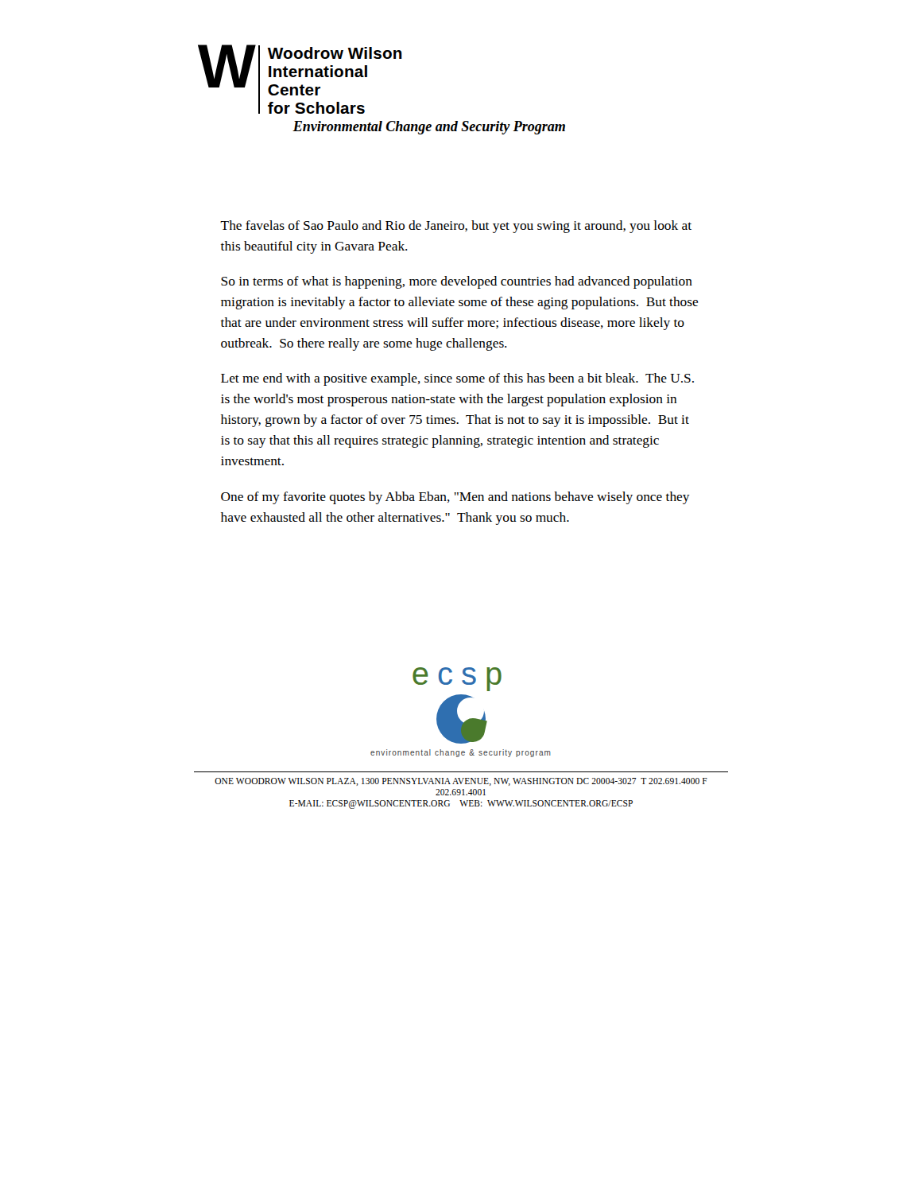W
Woodrow Wilson
International
Center
for Scholars
Environmental Change and Security Program
The favelas of Sao Paulo and Rio de Janeiro, but yet you swing it around, you look at this beautiful city in Gavara Peak.
So in terms of what is happening, more developed countries had advanced population migration is inevitably a factor to alleviate some of these aging populations. But those that are under environment stress will suffer more; infectious disease, more likely to outbreak. So there really are some huge challenges.
Let me end with a positive example, since some of this has been a bit bleak. The U.S. is the world's most prosperous nation-state with the largest population explosion in history, grown by a factor of over 75 times. That is not to say it is impossible. But it is to say that this all requires strategic planning, strategic intention and strategic investment.
One of my favorite quotes by Abba Eban, "Men and nations behave wisely once they have exhausted all the other alternatives." Thank you so much.
ecsp
environmental change & security program
ONE WOODROW WILSON PLAZA, 1300 PENNSYLVANIA AVENUE, NW, WASHINGTON DC 20004-3027 T 202.691.4000 F 202.691.4001
E-MAIL: ECSP@WILSONCENTER.ORG WEB: WWW.WILSONCENTER.ORG/ECSP